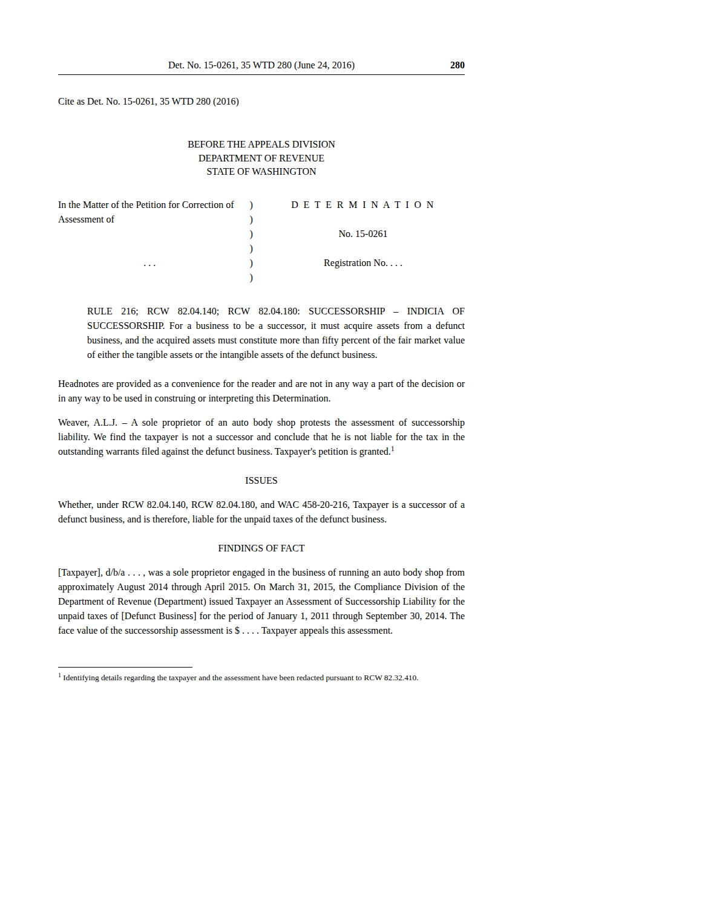Det. No. 15-0261, 35 WTD 280 (June 24, 2016) 280
Cite as Det. No. 15-0261, 35 WTD 280 (2016)
BEFORE THE APPEALS DIVISION
DEPARTMENT OF REVENUE
STATE OF WASHINGTON
| In the Matter of the Petition for Correction of Assessment of | ) ) | D E T E R M I N A T I O N |
| | ) | No. 15-0261 |
| | ) | |
| . . . | ) | Registration No. . . . |
| | ) | |
RULE 216; RCW 82.04.140; RCW 82.04.180: SUCCESSORSHIP – INDICIA OF SUCCESSORSHIP. For a business to be a successor, it must acquire assets from a defunct business, and the acquired assets must constitute more than fifty percent of the fair market value of either the tangible assets or the intangible assets of the defunct business.
Headnotes are provided as a convenience for the reader and are not in any way a part of the decision or in any way to be used in construing or interpreting this Determination.
Weaver, A.L.J. – A sole proprietor of an auto body shop protests the assessment of successorship liability. We find the taxpayer is not a successor and conclude that he is not liable for the tax in the outstanding warrants filed against the defunct business. Taxpayer's petition is granted.1
ISSUES
Whether, under RCW 82.04.140, RCW 82.04.180, and WAC 458-20-216, Taxpayer is a successor of a defunct business, and is therefore, liable for the unpaid taxes of the defunct business.
FINDINGS OF FACT
[Taxpayer], d/b/a . . . , was a sole proprietor engaged in the business of running an auto body shop from approximately August 2014 through April 2015. On March 31, 2015, the Compliance Division of the Department of Revenue (Department) issued Taxpayer an Assessment of Successorship Liability for the unpaid taxes of [Defunct Business] for the period of January 1, 2011 through September 30, 2014. The face value of the successorship assessment is $ . . . . Taxpayer appeals this assessment.
1 Identifying details regarding the taxpayer and the assessment have been redacted pursuant to RCW 82.32.410.